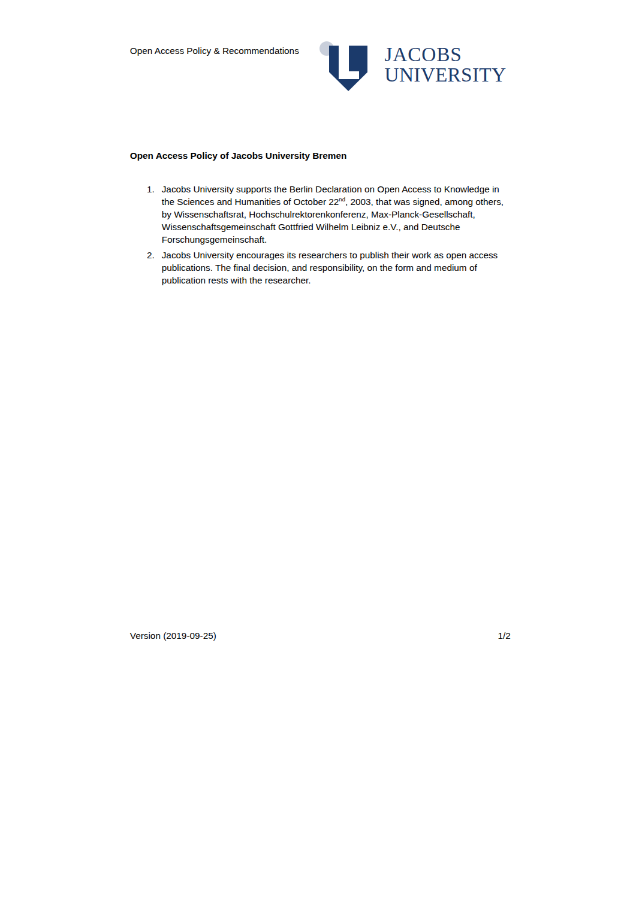Open Access Policy & Recommendations
JACOBS
UNIVERSITY
Open Access Policy of Jacobs University Bremen
Jacobs University supports the Berlin Declaration on Open Access to Knowledge in the Sciences and Humanities of October 22nd, 2003, that was signed, among others, by Wissenschaftsrat, Hochschulrektorenkonferenz, Max-Planck-Gesellschaft, Wissenschaftsgemeinschaft Gottfried Wilhelm Leibniz e.V., and Deutsche Forschungsgemeinschaft.
Jacobs University encourages its researchers to publish their work as open access publications. The final decision, and responsibility, on the form and medium of publication rests with the researcher.
Version (2019-09-25)
1/2